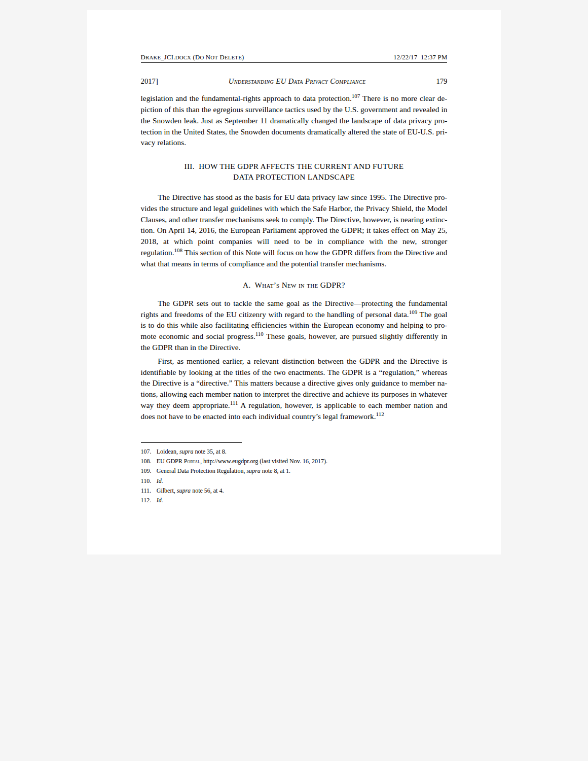DRAKE_JCI.DOCX (DO NOT DELETE) 12/22/17 12:37 PM
2017] Understanding EU Data Privacy Compliance 179
legislation and the fundamental-rights approach to data protection.107 There is no more clear depiction of this than the egregious surveillance tactics used by the U.S. government and revealed in the Snowden leak. Just as September 11 dramatically changed the landscape of data privacy protection in the United States, the Snowden documents dramatically altered the state of EU-U.S. privacy relations.
III. How the GDPR Affects the Current and Future
Data Protection Landscape
The Directive has stood as the basis for EU data privacy law since 1995. The Directive provides the structure and legal guidelines with which the Safe Harbor, the Privacy Shield, the Model Clauses, and other transfer mechanisms seek to comply. The Directive, however, is nearing extinction. On April 14, 2016, the European Parliament approved the GDPR; it takes effect on May 25, 2018, at which point companies will need to be in compliance with the new, stronger regulation.108 This section of this Note will focus on how the GDPR differs from the Directive and what that means in terms of compliance and the potential transfer mechanisms.
A. What’s New in the GDPR?
The GDPR sets out to tackle the same goal as the Directive—protecting the fundamental rights and freedoms of the EU citizenry with regard to the handling of personal data.109 The goal is to do this while also facilitating efficiencies within the European economy and helping to promote economic and social progress.110 These goals, however, are pursued slightly differently in the GDPR than in the Directive.
First, as mentioned earlier, a relevant distinction between the GDPR and the Directive is identifiable by looking at the titles of the two enactments. The GDPR is a “regulation,” whereas the Directive is a “directive.” This matters because a directive gives only guidance to member nations, allowing each member nation to interpret the directive and achieve its purposes in whatever way they deem appropriate.111 A regulation, however, is applicable to each member nation and does not have to be enacted into each individual country’s legal framework.112
107. Loidean, supra note 35, at 8.
108. EU GDPR Portal, http://www.eugdpr.org (last visited Nov. 16, 2017).
109. General Data Protection Regulation, supra note 8, at 1.
110. Id.
111. Gilbert, supra note 56, at 4.
112. Id.